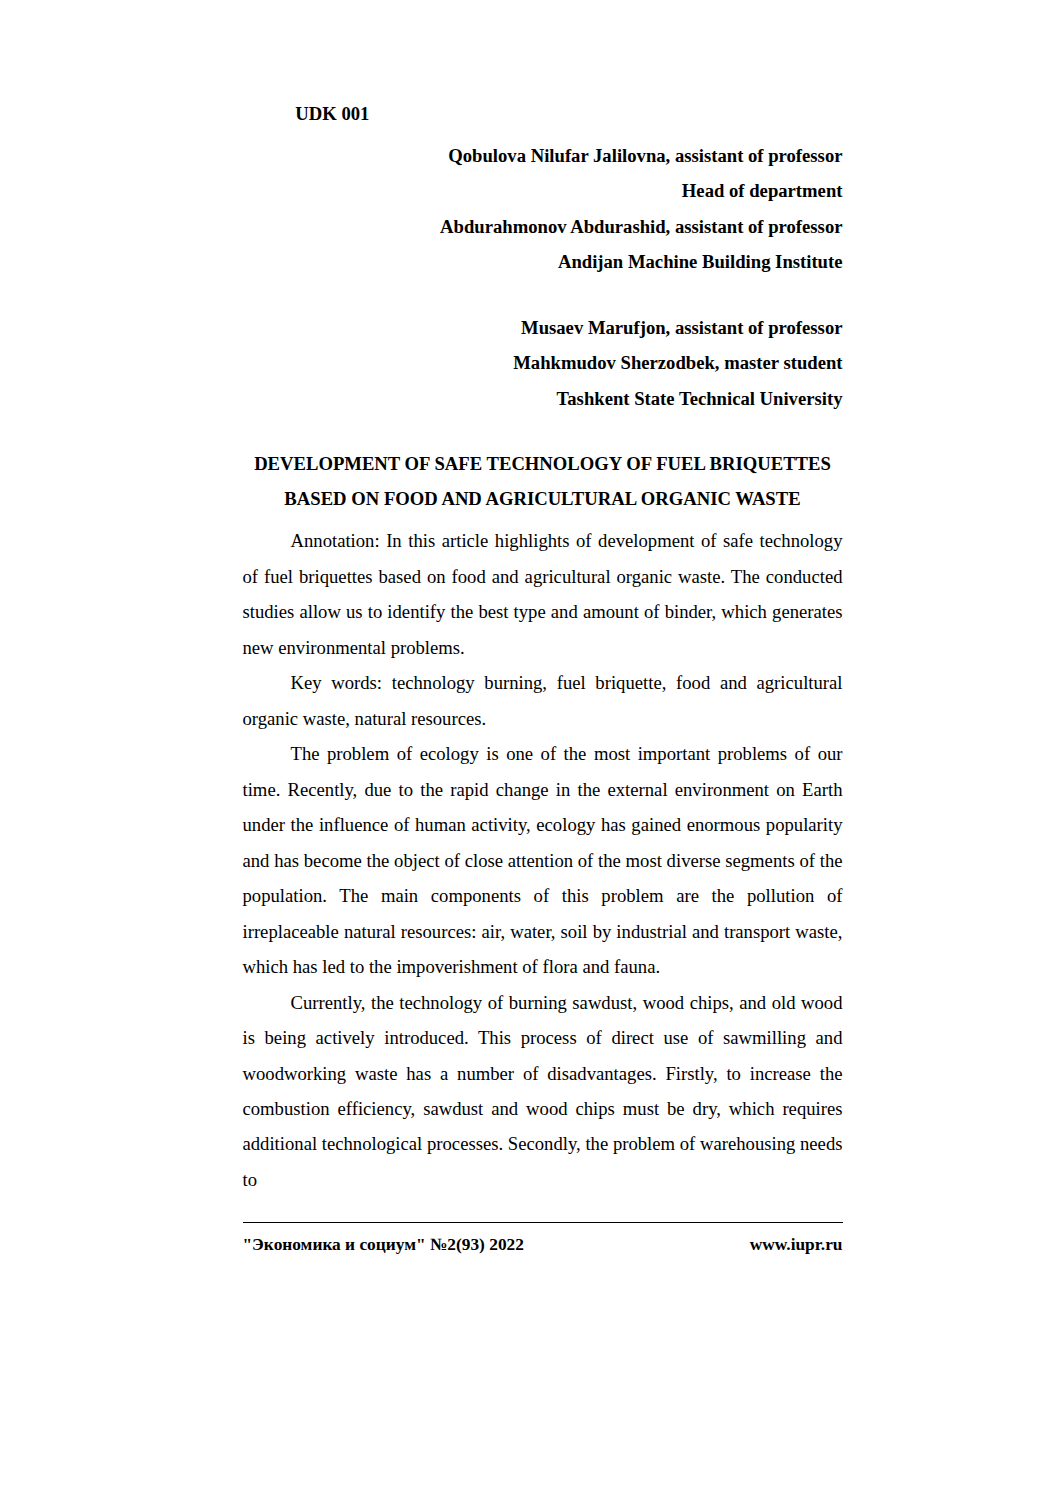UDK 001
Qobulova Nilufar Jalilovna, assistant of professor
Head of department
Abdurahmonov Abdurashid, assistant of professor
Andijan Machine Building Institute
Musaev Marufjon, assistant of professor
Mahkmudov Sherzodbek, master student
Tashkent State Technical University
Development of safe technology of fuel briquettes
based on food and agricultural organic waste
Annotation: In this article highlights of development of safe technology of fuel briquettes based on food and agricultural organic waste. The conducted studies allow us to identify the best type and amount of binder, which generates new environmental problems.
Key words: technology burning, fuel briquette, food and agricultural organic waste, natural resources.
The problem of ecology is one of the most important problems of our time. Recently, due to the rapid change in the external environment on Earth under the influence of human activity, ecology has gained enormous popularity and has become the object of close attention of the most diverse segments of the population. The main components of this problem are the pollution of irreplaceable natural resources: air, water, soil by industrial and transport waste, which has led to the impoverishment of flora and fauna.
Currently, the technology of burning sawdust, wood chips, and old wood is being actively introduced. This process of direct use of sawmilling and woodworking waste has a number of disadvantages. Firstly, to increase the combustion efficiency, sawdust and wood chips must be dry, which requires additional technological processes. Secondly, the problem of warehousing needs to
"Экономика и социум" №2(93) 2022 www.iupr.ru